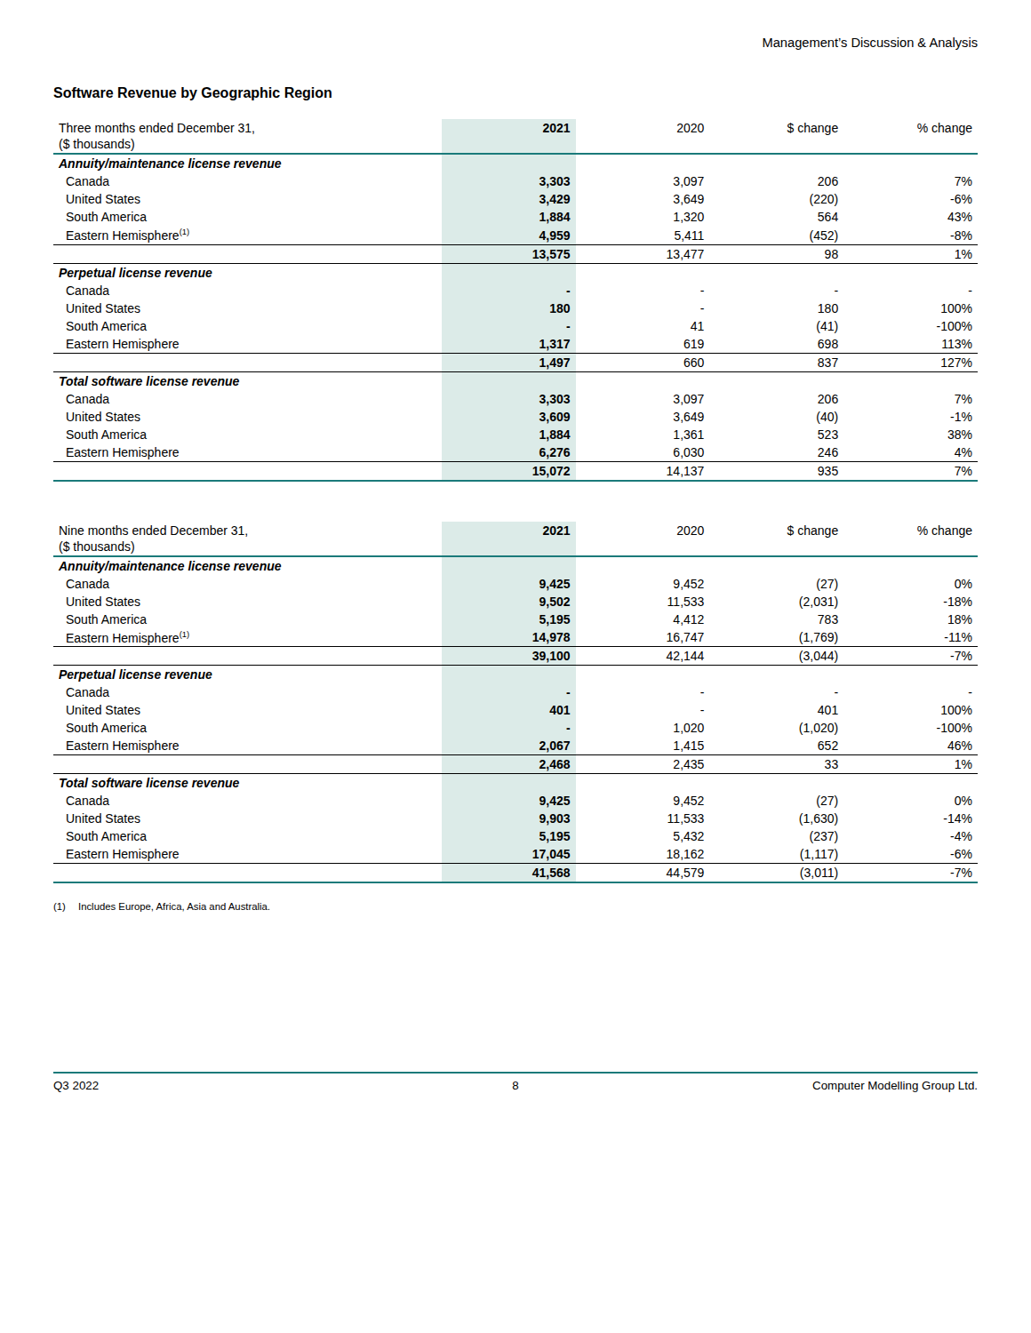Management’s Discussion & Analysis
Software Revenue by Geographic Region
| Three months ended December 31, | 2021 | 2020 | $ change | % change |
| ($ thousands) | | | | |
| Annuity/maintenance license revenue | | | | |
| Canada | 3,303 | 3,097 | 206 | 7% |
| United States | 3,429 | 3,649 | (220) | -6% |
| South America | 1,884 | 1,320 | 564 | 43% |
| Eastern Hemisphere (1) | 4,959 | 5,411 | (452) | -8% |
| | 13,575 | 13,477 | 98 | 1% |
| Perpetual license revenue | | | | |
| Canada | - | - | - | - |
| United States | 180 | - | 180 | 100% |
| South America | - | 41 | (41) | -100% |
| Eastern Hemisphere | 1,317 | 619 | 698 | 113% |
| | 1,497 | 660 | 837 | 127% |
| Total software license revenue | | | | |
| Canada | 3,303 | 3,097 | 206 | 7% |
| United States | 3,609 | 3,649 | (40) | -1% |
| South America | 1,884 | 1,361 | 523 | 38% |
| Eastern Hemisphere | 6,276 | 6,030 | 246 | 4% |
| | 15,072 | 14,137 | 935 | 7% |
| Nine months ended December 31, | 2021 | 2020 | $ change | % change |
| ($ thousands) | | | | |
| Annuity/maintenance license revenue | | | | |
| Canada | 9,425 | 9,452 | (27) | 0% |
| United States | 9,502 | 11,533 | (2,031) | -18% |
| South America | 5,195 | 4,412 | 783 | 18% |
| Eastern Hemisphere (1) | 14,978 | 16,747 | (1,769) | -11% |
| | 39,100 | 42,144 | (3,044) | -7% |
| Perpetual license revenue | | | | |
| Canada | - | - | - | - |
| United States | 401 | - | 401 | 100% |
| South America | - | 1,020 | (1,020) | -100% |
| Eastern Hemisphere | 2,067 | 1,415 | 652 | 46% |
| | 2,468 | 2,435 | 33 | 1% |
| Total software license revenue | | | | |
| Canada | 9,425 | 9,452 | (27) | 0% |
| United States | 9,903 | 11,533 | (1,630) | -14% |
| South America | 5,195 | 5,432 | (237) | -4% |
| Eastern Hemisphere | 17,045 | 18,162 | (1,117) | -6% |
| | 41,568 | 44,579 | (3,011) | -7% |
(1) Includes Europe, Africa, Asia and Australia.
Q3 2022
8
Computer Modelling Group Ltd.